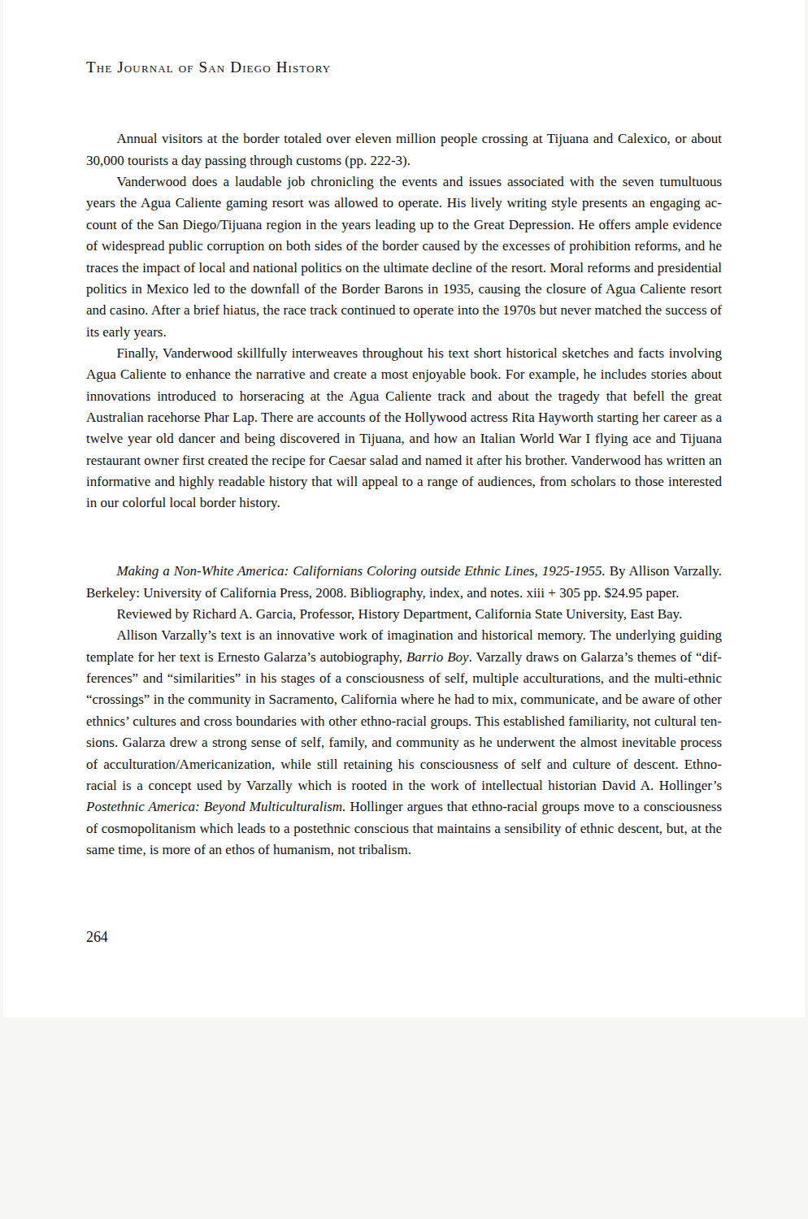The Journal of San Diego History
Annual visitors at the border totaled over eleven million people crossing at Tijuana and Calexico, or about 30,000 tourists a day passing through customs (pp. 222-3).
Vanderwood does a laudable job chronicling the events and issues associated with the seven tumultuous years the Agua Caliente gaming resort was allowed to operate. His lively writing style presents an engaging account of the San Diego/Tijuana region in the years leading up to the Great Depression. He offers ample evidence of widespread public corruption on both sides of the border caused by the excesses of prohibition reforms, and he traces the impact of local and national politics on the ultimate decline of the resort. Moral reforms and presidential politics in Mexico led to the downfall of the Border Barons in 1935, causing the closure of Agua Caliente resort and casino. After a brief hiatus, the race track continued to operate into the 1970s but never matched the success of its early years.
Finally, Vanderwood skillfully interweaves throughout his text short historical sketches and facts involving Agua Caliente to enhance the narrative and create a most enjoyable book. For example, he includes stories about innovations introduced to horseracing at the Agua Caliente track and about the tragedy that befell the great Australian racehorse Phar Lap. There are accounts of the Hollywood actress Rita Hayworth starting her career as a twelve year old dancer and being discovered in Tijuana, and how an Italian World War I flying ace and Tijuana restaurant owner first created the recipe for Caesar salad and named it after his brother. Vanderwood has written an informative and highly readable history that will appeal to a range of audiences, from scholars to those interested in our colorful local border history.
Making a Non-White America: Californians Coloring outside Ethnic Lines, 1925-1955. By Allison Varzally. Berkeley: University of California Press, 2008. Bibliography, index, and notes. xiii + 305 pp. $24.95 paper.
Reviewed by Richard A. Garcia, Professor, History Department, California State University, East Bay.
Allison Varzally’s text is an innovative work of imagination and historical memory. The underlying guiding template for her text is Ernesto Galarza’s autobiography, Barrio Boy. Varzally draws on Galarza’s themes of “differences” and “similarities” in his stages of a consciousness of self, multiple acculturations, and the multi-ethnic “crossings” in the community in Sacramento, California where he had to mix, communicate, and be aware of other ethnics’ cultures and cross boundaries with other ethno-racial groups. This established familiarity, not cultural tensions. Galarza drew a strong sense of self, family, and community as he underwent the almost inevitable process of acculturation/Americanization, while still retaining his consciousness of self and culture of descent. Ethno-racial is a concept used by Varzally which is rooted in the work of intellectual historian David A. Hollinger’s Postethnic America: Beyond Multiculturalism. Hollinger argues that ethno-racial groups move to a consciousness of cosmopolitanism which leads to a postethnic conscious that maintains a sensibility of ethnic descent, but, at the same time, is more of an ethos of humanism, not tribalism.
264